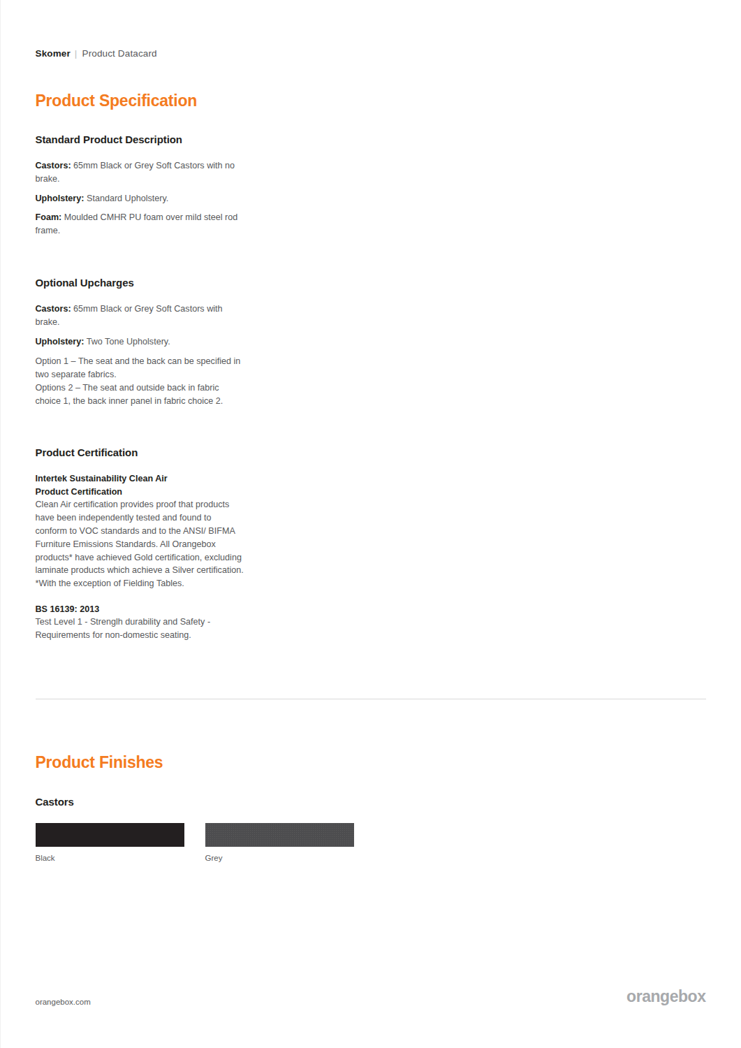Skomer|Product Datacard
Product Specification
Standard Product Description
Castors: 65mm Black or Grey Soft Castors with no brake.
Upholstery: Standard Upholstery.
Foam: Moulded CMHR PU foam over mild steel rod frame.
Optional Upcharges
Castors: 65mm Black or Grey Soft Castors with brake.
Upholstery: Two Tone Upholstery.
Option 1 – The seat and the back can be specified in two separate fabrics.
Options 2 – The seat and outside back in fabric choice 1, the back inner panel in fabric choice 2.
Product Certification
Intertek Sustainability Clean Air
Product Certification
Clean Air certification provides proof that products have been independently tested and found to conform to VOC standards and to the ANSI/ BIFMA Furniture Emissions Standards. All Orangebox products* have achieved Gold certification, excluding laminate products which achieve a Silver certification.
*With the exception of Fielding Tables.
BS 16139: 2013
Test Level 1 - Strenglh durability and Safety - Requirements for non-domestic seating.
Product Finishes
Castors
Black
Grey
orangebox.com
orangebox